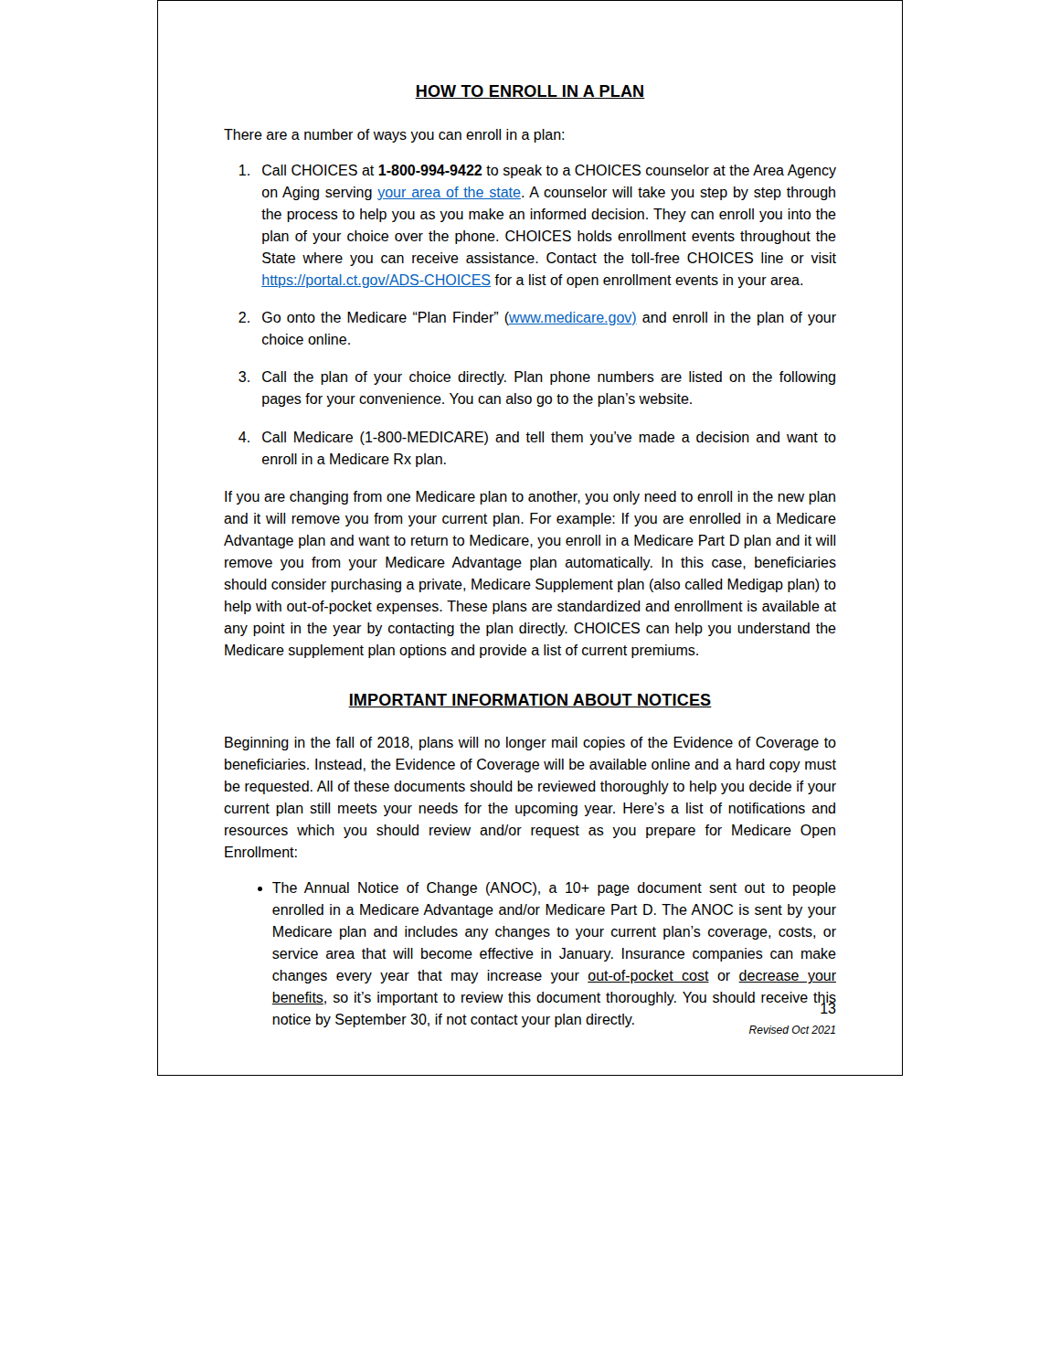HOW TO ENROLL IN A PLAN
There are a number of ways you can enroll in a plan:
Call CHOICES at 1-800-994-9422 to speak to a CHOICES counselor at the Area Agency on Aging serving your area of the state. A counselor will take you step by step through the process to help you as you make an informed decision. They can enroll you into the plan of your choice over the phone. CHOICES holds enrollment events throughout the State where you can receive assistance. Contact the toll-free CHOICES line or visit https://portal.ct.gov/ADS-CHOICES for a list of open enrollment events in your area.
Go onto the Medicare “Plan Finder” (www.medicare.gov) and enroll in the plan of your choice online.
Call the plan of your choice directly. Plan phone numbers are listed on the following pages for your convenience. You can also go to the plan’s website.
Call Medicare (1-800-MEDICARE) and tell them you’ve made a decision and want to enroll in a Medicare Rx plan.
If you are changing from one Medicare plan to another, you only need to enroll in the new plan and it will remove you from your current plan. For example: If you are enrolled in a Medicare Advantage plan and want to return to Medicare, you enroll in a Medicare Part D plan and it will remove you from your Medicare Advantage plan automatically. In this case, beneficiaries should consider purchasing a private, Medicare Supplement plan (also called Medigap plan) to help with out-of-pocket expenses. These plans are standardized and enrollment is available at any point in the year by contacting the plan directly. CHOICES can help you understand the Medicare supplement plan options and provide a list of current premiums.
IMPORTANT INFORMATION ABOUT NOTICES
Beginning in the fall of 2018, plans will no longer mail copies of the Evidence of Coverage to beneficiaries. Instead, the Evidence of Coverage will be available online and a hard copy must be requested. All of these documents should be reviewed thoroughly to help you decide if your current plan still meets your needs for the upcoming year. Here’s a list of notifications and resources which you should review and/or request as you prepare for Medicare Open Enrollment:
The Annual Notice of Change (ANOC), a 10+ page document sent out to people enrolled in a Medicare Advantage and/or Medicare Part D. The ANOC is sent by your Medicare plan and includes any changes to your current plan’s coverage, costs, or service area that will become effective in January. Insurance companies can make changes every year that may increase your out-of-pocket cost or decrease your benefits, so it’s important to review this document thoroughly. You should receive this notice by September 30, if not contact your plan directly.
13
Revised Oct 2021